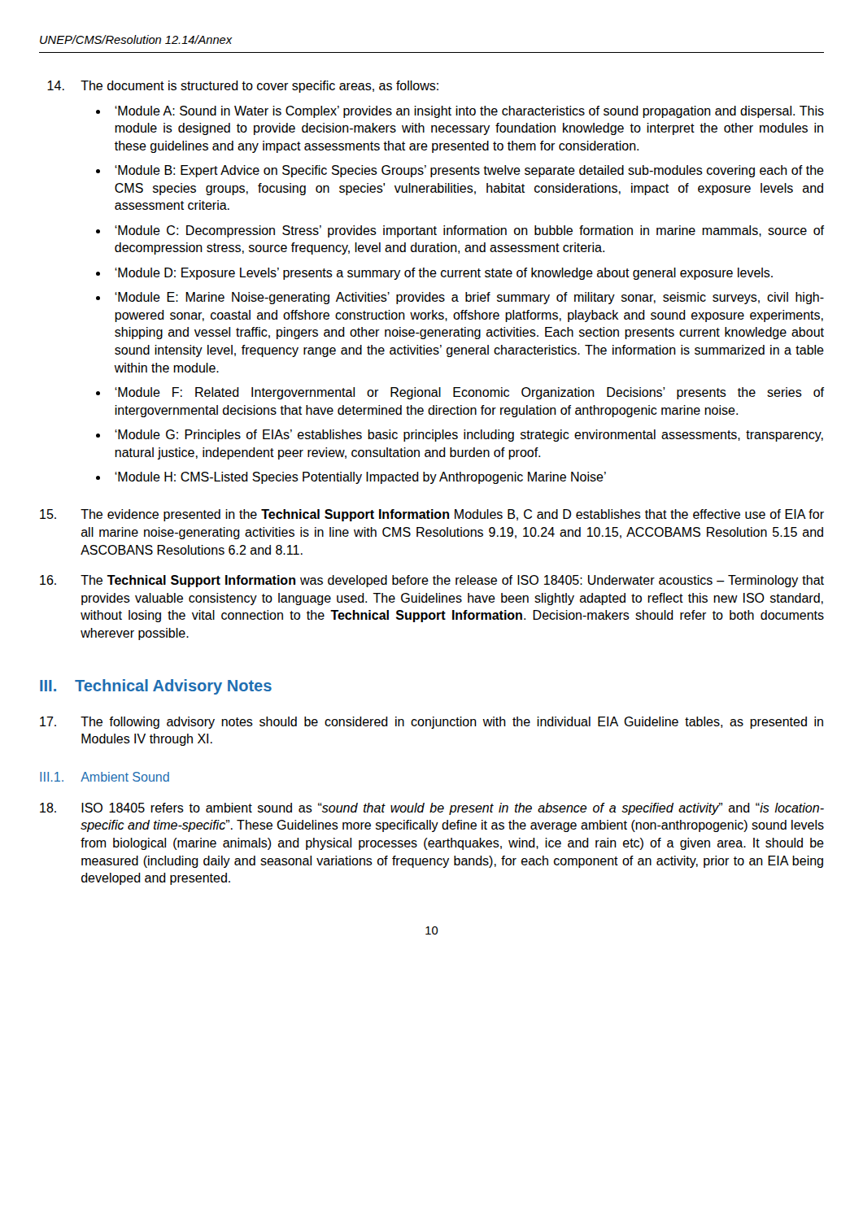UNEP/CMS/Resolution 12.14/Annex
14.
The document is structured to cover specific areas, as follows:
‘Module A: Sound in Water is Complex’ provides an insight into the characteristics of sound propagation and dispersal. This module is designed to provide decision-makers with necessary foundation knowledge to interpret the other modules in these guidelines and any impact assessments that are presented to them for consideration.
‘Module B: Expert Advice on Specific Species Groups’ presents twelve separate detailed sub-modules covering each of the CMS species groups, focusing on species' vulnerabilities, habitat considerations, impact of exposure levels and assessment criteria.
‘Module C: Decompression Stress’ provides important information on bubble formation in marine mammals, source of decompression stress, source frequency, level and duration, and assessment criteria.
‘Module D: Exposure Levels’ presents a summary of the current state of knowledge about general exposure levels.
‘Module E: Marine Noise-generating Activities’ provides a brief summary of military sonar, seismic surveys, civil high-powered sonar, coastal and offshore construction works, offshore platforms, playback and sound exposure experiments, shipping and vessel traffic, pingers and other noise-generating activities. Each section presents current knowledge about sound intensity level, frequency range and the activities’ general characteristics. The information is summarized in a table within the module.
‘Module F: Related Intergovernmental or Regional Economic Organization Decisions’ presents the series of intergovernmental decisions that have determined the direction for regulation of anthropogenic marine noise.
‘Module G: Principles of EIAs’ establishes basic principles including strategic environmental assessments, transparency, natural justice, independent peer review, consultation and burden of proof.
‘Module H: CMS-Listed Species Potentially Impacted by Anthropogenic Marine Noise’
15. The evidence presented in the Technical Support Information Modules B, C and D establishes that the effective use of EIA for all marine noise-generating activities is in line with CMS Resolutions 9.19, 10.24 and 10.15, ACCOBAMS Resolution 5.15 and ASCOBANS Resolutions 6.2 and 8.11.
16. The Technical Support Information was developed before the release of ISO 18405: Underwater acoustics – Terminology that provides valuable consistency to language used. The Guidelines have been slightly adapted to reflect this new ISO standard, without losing the vital connection to the Technical Support Information. Decision-makers should refer to both documents wherever possible.
III. Technical Advisory Notes
17. The following advisory notes should be considered in conjunction with the individual EIA Guideline tables, as presented in Modules IV through XI.
III.1. Ambient Sound
18. ISO 18405 refers to ambient sound as “sound that would be present in the absence of a specified activity” and “is location-specific and time-specific”. These Guidelines more specifically define it as the average ambient (non-anthropogenic) sound levels from biological (marine animals) and physical processes (earthquakes, wind, ice and rain etc) of a given area. It should be measured (including daily and seasonal variations of frequency bands), for each component of an activity, prior to an EIA being developed and presented.
10